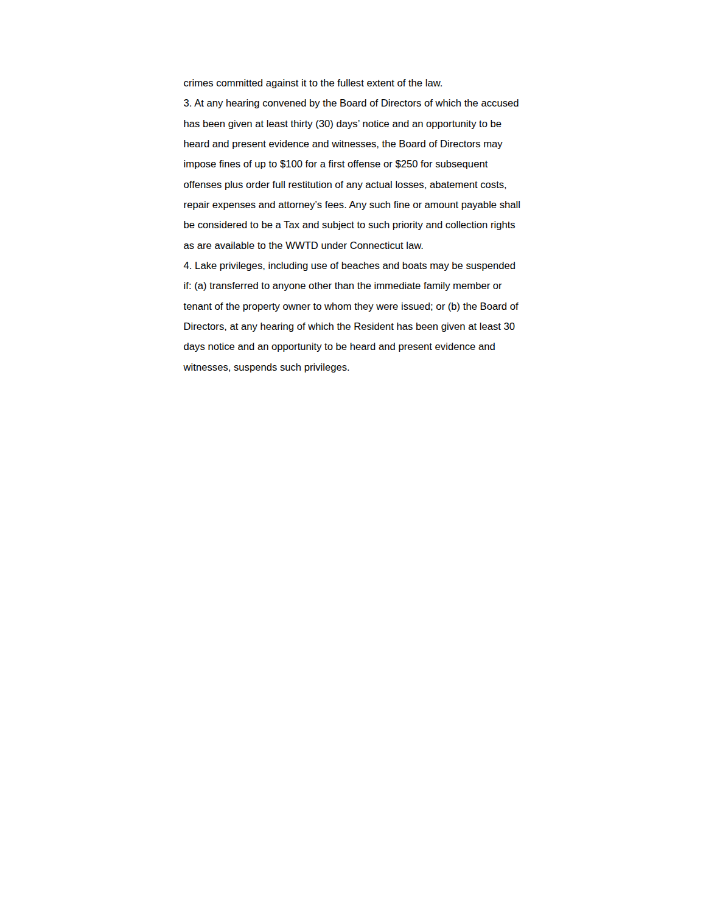crimes committed against it to the fullest extent of the law.
3. At any hearing convened by the Board of Directors of which the accused has been given at least thirty (30) days’ notice and an opportunity to be heard and present evidence and witnesses, the Board of Directors may impose fines of up to $100 for a first offense or $250 for subsequent offenses plus order full restitution of any actual losses, abatement costs, repair expenses and attorney’s fees. Any such fine or amount payable shall be considered to be a Tax and subject to such priority and collection rights as are available to the WWTD under Connecticut law.
4. Lake privileges, including use of beaches and boats may be suspended if: (a) transferred to anyone other than the immediate family member or tenant of the property owner to whom they were issued; or (b) the Board of Directors, at any hearing of which the Resident has been given at least 30 days notice and an opportunity to be heard and present evidence and witnesses, suspends such privileges.